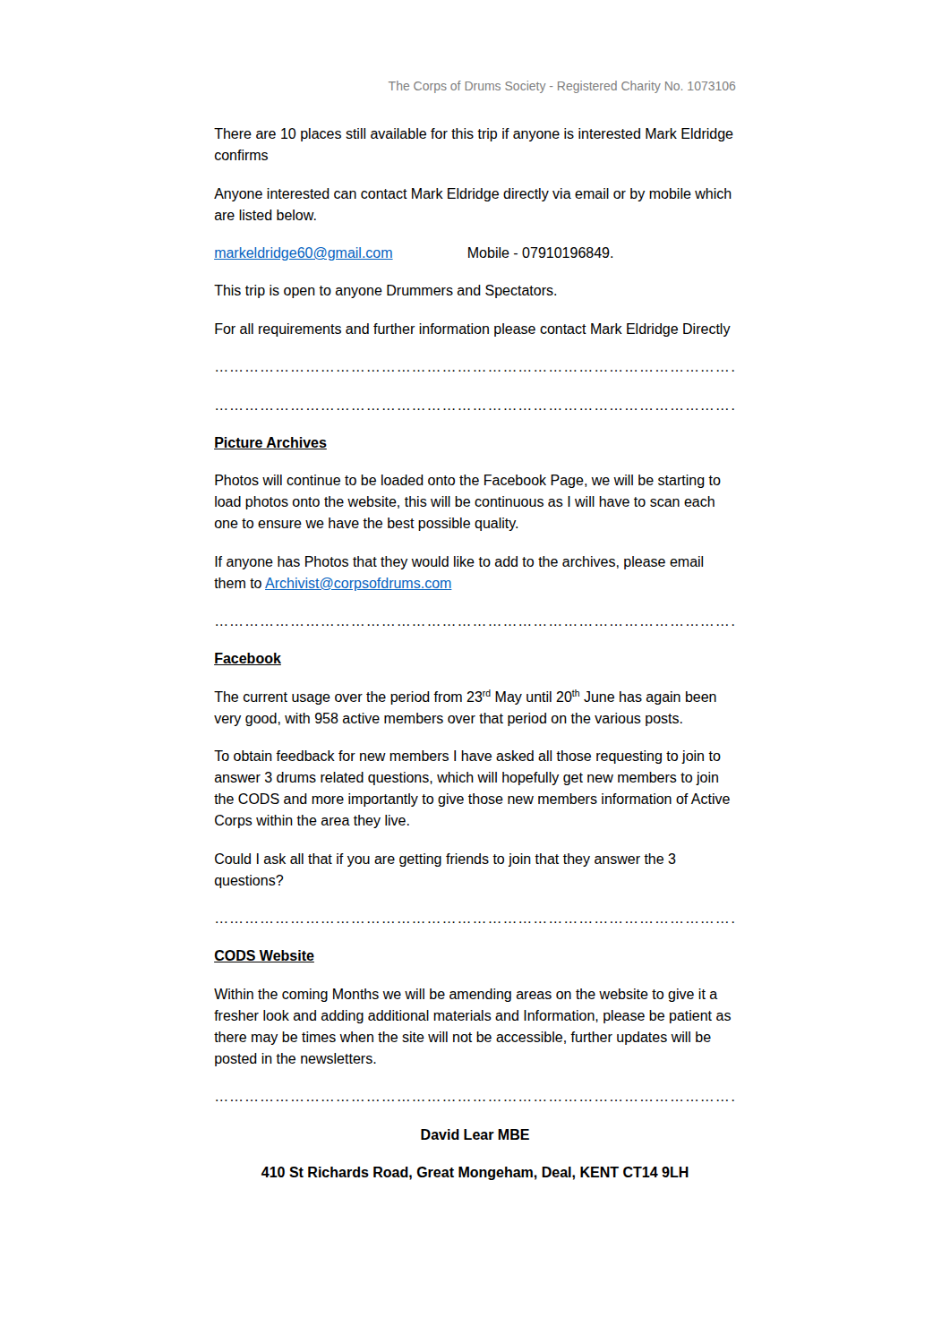The Corps of Drums Society - Registered Charity No. 1073106
There are 10 places still available for this trip if anyone is interested Mark Eldridge confirms
Anyone interested can contact Mark Eldridge directly via email or by mobile which are listed below.
markeldridge60@gmail.com Mobile - 07910196849.
This trip is open to anyone Drummers and Spectators.
For all requirements and further information please contact Mark Eldridge Directly
……………………………………………………………………………………………………………………………………..
……………………………………………………………………………………………………………………………………..
Picture Archives
Photos will continue to be loaded onto the Facebook Page, we will be starting to load photos onto the website, this will be continuous as I will have to scan each one to ensure we have the best possible quality.
If anyone has Photos that they would like to add to the archives, please email them to Archivist@corpsofdrums.com
……………………………………………………………………………………………………………………………………..
Facebook
The current usage over the period from 23rd May until 20th June has again been very good, with 958 active members over that period on the various posts.
To obtain feedback for new members I have asked all those requesting to join to answer 3 drums related questions, which will hopefully get new members to join the CODS and more importantly to give those new members information of Active Corps within the area they live.
Could I ask all that if you are getting friends to join that they answer the 3 questions?
……………………………………………………………………………………………………………………………………..
CODS Website
Within the coming Months we will be amending areas on the website to give it a fresher look and adding additional materials and Information, please be patient as there may be times when the site will not be accessible, further updates will be posted in the newsletters.
……………………………………………………………………………………………………………………………………..
David Lear MBE
410 St Richards Road, Great Mongeham, Deal, KENT CT14 9LH